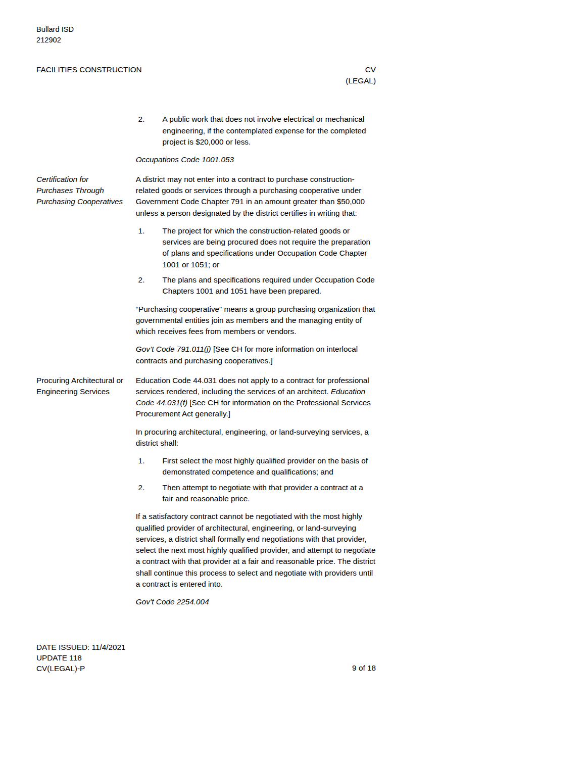Bullard ISD
212902
FACILITIES CONSTRUCTION
CV
(LEGAL)
A public work that does not involve electrical or mechanical engineering, if the contemplated expense for the completed project is $20,000 or less.
Occupations Code 1001.053
Certification for Purchases Through Purchasing Cooperatives
A district may not enter into a contract to purchase construction-related goods or services through a purchasing cooperative under Government Code Chapter 791 in an amount greater than $50,000 unless a person designated by the district certifies in writing that:
The project for which the construction-related goods or services are being procured does not require the preparation of plans and specifications under Occupation Code Chapter 1001 or 1051; or
The plans and specifications required under Occupation Code Chapters 1001 and 1051 have been prepared.
“Purchasing cooperative” means a group purchasing organization that governmental entities join as members and the managing entity of which receives fees from members or vendors.
Gov’t Code 791.011(j) [See CH for more information on interlocal contracts and purchasing cooperatives.]
Procuring Architectural or Engineering Services
Education Code 44.031 does not apply to a contract for professional services rendered, including the services of an architect. Education Code 44.031(f) [See CH for information on the Professional Services Procurement Act generally.]
In procuring architectural, engineering, or land-surveying services, a district shall:
First select the most highly qualified provider on the basis of demonstrated competence and qualifications; and
Then attempt to negotiate with that provider a contract at a fair and reasonable price.
If a satisfactory contract cannot be negotiated with the most highly qualified provider of architectural, engineering, or land-surveying services, a district shall formally end negotiations with that provider, select the next most highly qualified provider, and attempt to negotiate a contract with that provider at a fair and reasonable price. The district shall continue this process to select and negotiate with providers until a contract is entered into.
Gov’t Code 2254.004
DATE ISSUED: 11/4/2021
UPDATE 118
CV(LEGAL)-P
9 of 18